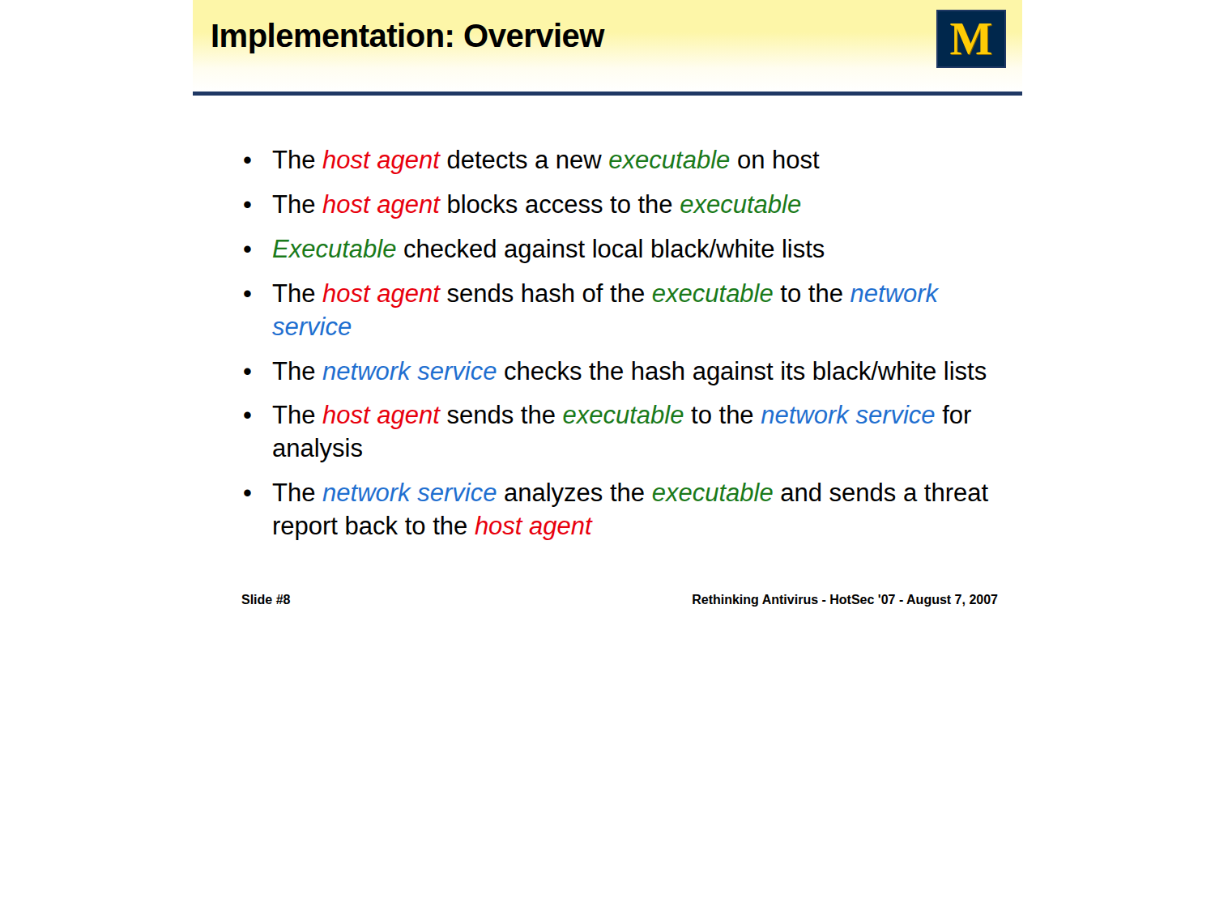Implementation: Overview
M
The host agent detects a new executable on host
The host agent blocks access to the executable
Executable checked against local black/white lists
The host agent sends hash of the executable to the network service
The network service checks the hash against its black/white lists
The host agent sends the executable to the network service for analysis
The network service analyzes the executable and sends a threat report back to the host agent
Slide #8
Rethinking Antivirus - HotSec '07 - August 7, 2007